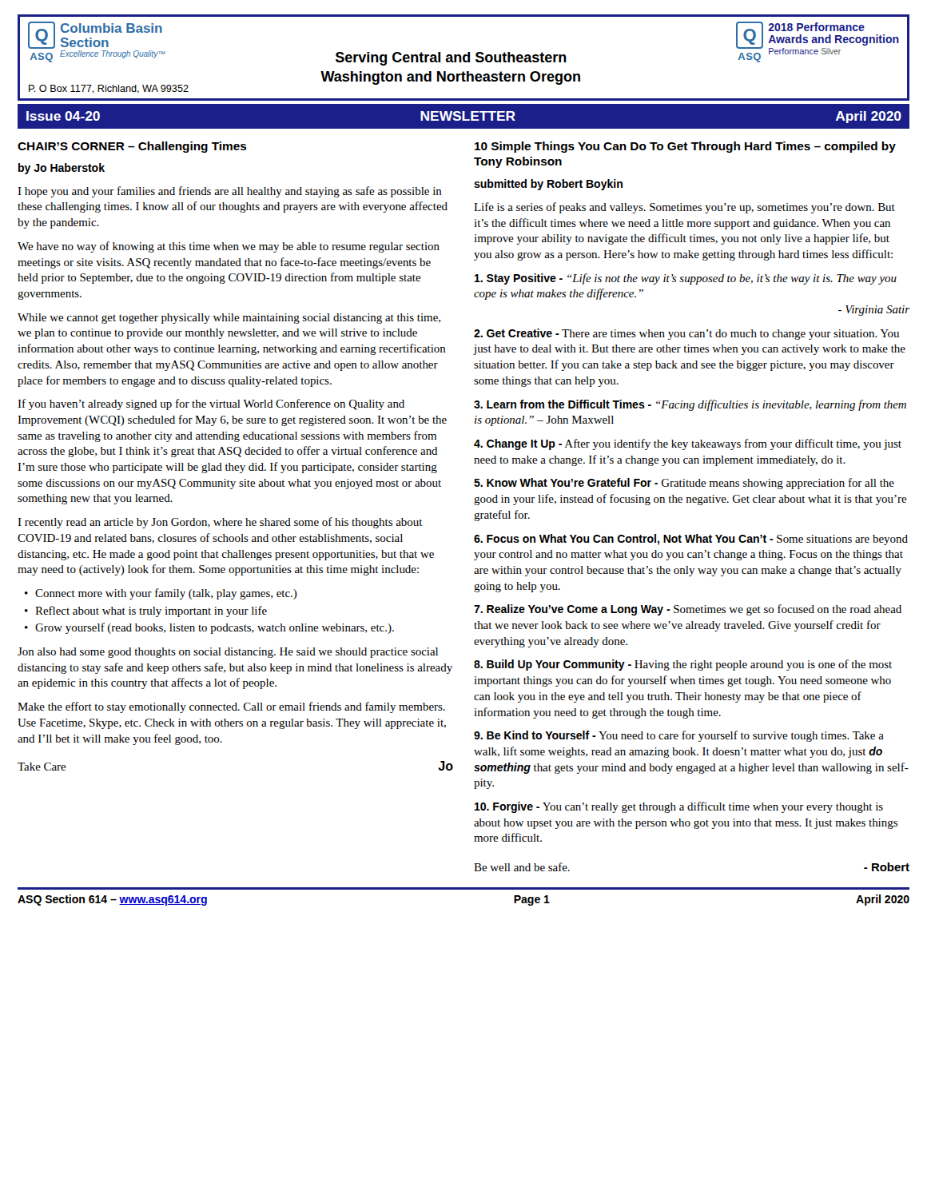Q
ASQ
Columbia Basin
Section
Excellence Through Quality™
Serving Central and Southeastern
Washington and Northeastern Oregon
Q
ASQ
2018 Performance
Awards and Recognition
Performance Silver
P. O Box 1177, Richland, WA 99352
Issue 04-20 NEWSLETTER April 2020
CHAIR’S CORNER – Challenging Times
by Jo Haberstok
I hope you and your families and friends are all healthy and staying as safe as possible in these challenging times. I know all of our thoughts and prayers are with everyone affected by the pandemic.
We have no way of knowing at this time when we may be able to resume regular section meetings or site visits. ASQ recently mandated that no face-to-face meetings/events be held prior to September, due to the ongoing COVID-19 direction from multiple state governments.
While we cannot get together physically while maintaining social distancing at this time, we plan to continue to provide our monthly newsletter, and we will strive to include information about other ways to continue learning, networking and earning recertification credits. Also, remember that myASQ Communities are active and open to allow another place for members to engage and to discuss quality-related topics.
If you haven’t already signed up for the virtual World Conference on Quality and Improvement (WCQI) scheduled for May 6, be sure to get registered soon. It won’t be the same as traveling to another city and attending educational sessions with members from across the globe, but I think it’s great that ASQ decided to offer a virtual conference and I’m sure those who participate will be glad they did. If you participate, consider starting some discussions on our myASQ Community site about what you enjoyed most or about something new that you learned.
I recently read an article by Jon Gordon, where he shared some of his thoughts about COVID-19 and related bans, closures of schools and other establishments, social distancing, etc. He made a good point that challenges present opportunities, but that we may need to (actively) look for them. Some opportunities at this time might include:
Connect more with your family (talk, play games, etc.)
Reflect about what is truly important in your life
Grow yourself (read books, listen to podcasts, watch online webinars, etc.).
Jon also had some good thoughts on social distancing. He said we should practice social distancing to stay safe and keep others safe, but also keep in mind that loneliness is already an epidemic in this country that affects a lot of people.
Make the effort to stay emotionally connected. Call or email friends and family members. Use Facetime, Skype, etc. Check in with others on a regular basis. They will appreciate it, and I’ll bet it will make you feel good, too.
Take Care Jo
10 Simple Things You Can Do To Get Through Hard Times – compiled by Tony Robinson
submitted by Robert Boykin
Life is a series of peaks and valleys. Sometimes you’re up, sometimes you’re down. But it’s the difficult times where we need a little more support and guidance. When you can improve your ability to navigate the difficult times, you not only live a happier life, but you also grow as a person. Here’s how to make getting through hard times less difficult:
1. Stay Positive - “Life is not the way it’s supposed to be, it’s the way it is. The way you cope is what makes the difference.” - Virginia Satir
2. Get Creative - There are times when you can’t do much to change your situation. You just have to deal with it. But there are other times when you can actively work to make the situation better. If you can take a step back and see the bigger picture, you may discover some things that can help you.
3. Learn from the Difficult Times - “Facing difficulties is inevitable, learning from them is optional.” – John Maxwell
4. Change It Up - After you identify the key takeaways from your difficult time, you just need to make a change. If it’s a change you can implement immediately, do it.
5. Know What You’re Grateful For - Gratitude means showing appreciation for all the good in your life, instead of focusing on the negative. Get clear about what it is that you’re grateful for.
6. Focus on What You Can Control, Not What You Can’t - Some situations are beyond your control and no matter what you do you can’t change a thing. Focus on the things that are within your control because that’s the only way you can make a change that’s actually going to help you.
7. Realize You’ve Come a Long Way - Sometimes we get so focused on the road ahead that we never look back to see where we’ve already traveled. Give yourself credit for everything you’ve already done.
8. Build Up Your Community - Having the right people around you is one of the most important things you can do for yourself when times get tough. You need someone who can look you in the eye and tell you truth. Their honesty may be that one piece of information you need to get through the tough time.
9. Be Kind to Yourself - You need to care for yourself to survive tough times. Take a walk, lift some weights, read an amazing book. It doesn’t matter what you do, just do something that gets your mind and body engaged at a higher level than wallowing in self-pity.
10. Forgive - You can’t really get through a difficult time when your every thought is about how upset you are with the person who got you into that mess. It just makes things more difficult.
Be well and be safe. - Robert
ASQ Section 614 – www.asq614.org Page 1 April 2020